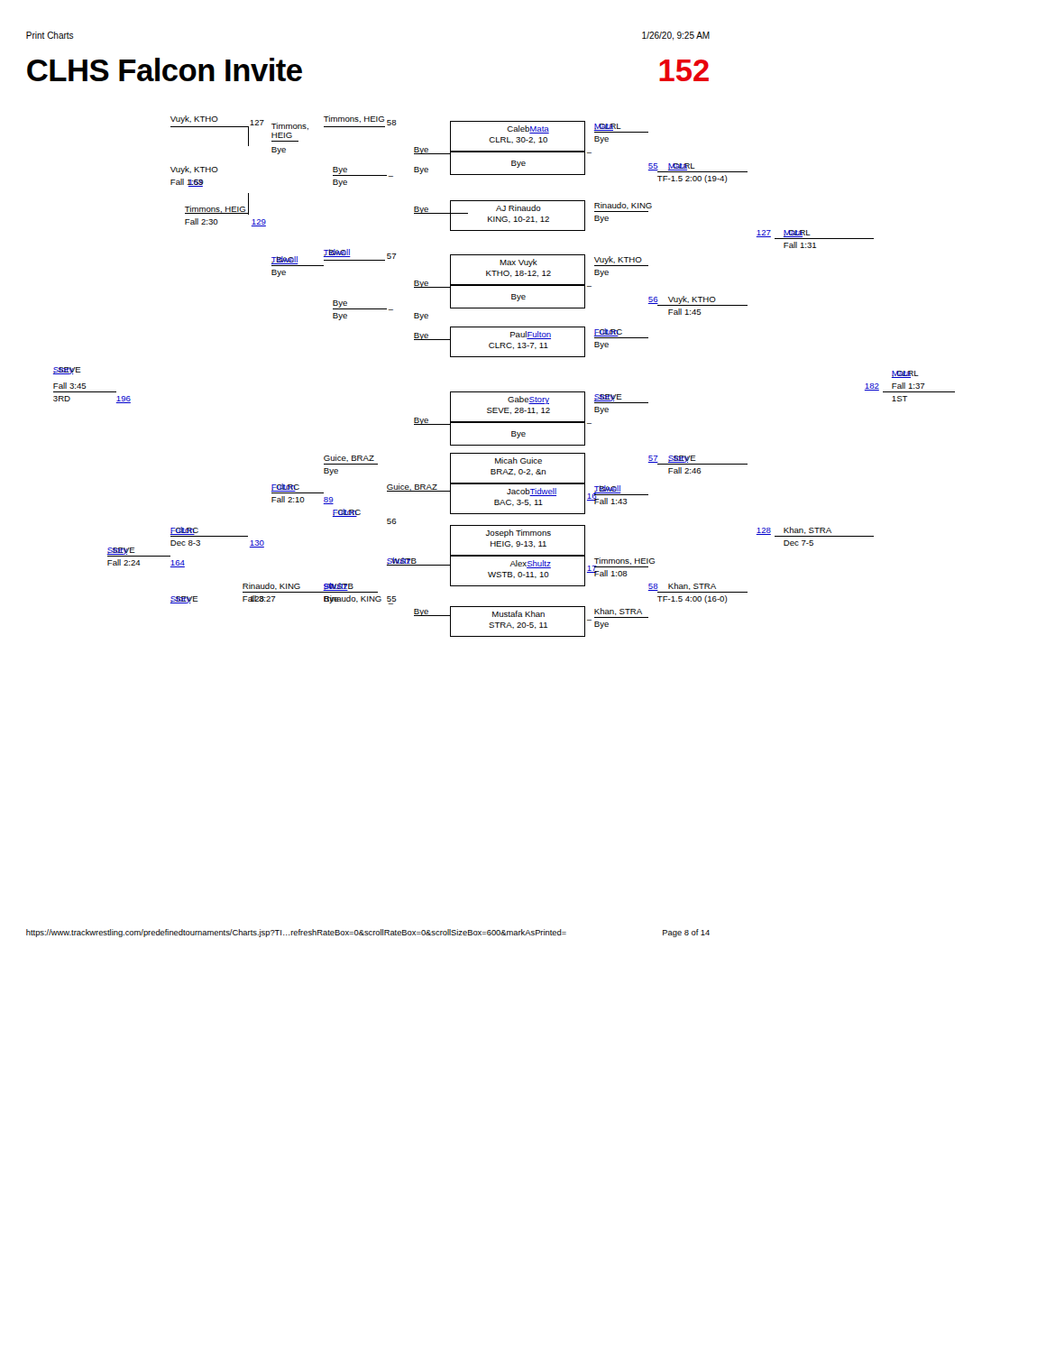Print Charts 1/26/20, 9:25 AM
CLHS Falcon Invite
152
Vuyk, KTHO 127
Timmons, HEIG Bye
Timmons, HEIG 58
Bye Bye
– Vuyk, KTHO 163 Fall 1:59 Timmons, HEIG 129 Fall 2:30
Bye Bye
Caleb Mata CLRL, 30-2, 10
Bye
– Bye
AJ Rinaudo KING, 10-21, 12
Mata, CLRL Bye
Rinaudo, KING Bye
55 Mata, CLRL TF-1.5 2:00 (19-4)
Max Vuyk KTHO, 18-12, 12
Bye
– Bye
Tidwell, BAC 57
Tidwell, BAC Bye
Bye Bye
– Bye
Paul Fulton CLRC, 13-7, 11
Bye Vuyk, KTHO Bye
Fulton, CLRC Bye
56 Vuyk, KTHO Fall 1:45
127 Mata, CLRL Fall 1:31
Gabe Story SEVE, 28-11, 12
Bye
– Bye
Story, SEVE Bye
Micah Guice BRAZ, 0-2, &n
Jacob Tidwell BAC, 3-5, 11
16 Guice, BRAZ Bye
Guice, BRAZ
Fulton, CLRC Fall 2:10 89 Fulton, CLRC 56
Tidwell, BAC Fall 1:43
57 Story, SEVE Fall 2:46
Joseph Timmons HEIG, 9-13, 11
Alex Shultz WSTB, 0-11, 10
17 Timmons, HEIG Fall 1:08
Shultz, WSTB
Shultz, WSTB Bye
–
Mustafa Khan STRA, 20-5, 11
Bye
Khan, STRA Bye
– 58 Khan, STRA TF-1.5 4:00 (16-0)
128 Khan, STRA Dec 7-5
182 Mata, CLRL Fall 1:37 1ST
Story, SEVE Fall 3:45 3RD 196
Fulton, CLRC Dec 8-3 130
Story, SEVE Fall 2:24 164
Rinaudo, KING Fall 3:27 90 Rinaudo, KING 55
Story, SEVE 128
https://www.trackwrestling.com/predefinedtournaments/Charts.jsp?TI…refreshRateBox=0&scrollRateBox=0&scrollSizeBox=600&markAsPrinted= Page 8 of 14